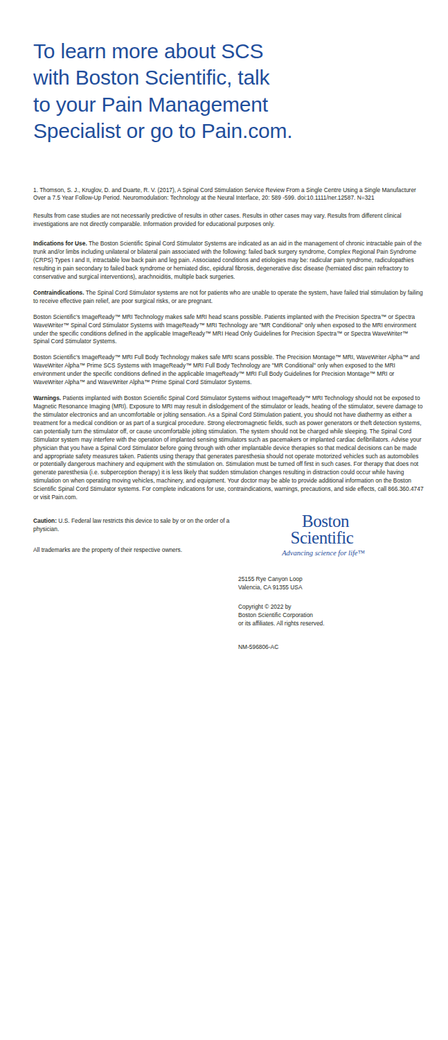To learn more about SCS
with Boston Scientific, talk
to your Pain Management
Specialist or go to Pain.com.
1. Thomson, S. J., Kruglov, D. and Duarte, R. V. (2017), A Spinal Cord Stimulation Service Review From a Single Centre Using a Single Manufacturer Over a 7.5 Year Follow-Up Period. Neuromodulation: Technology at the Neural Interface, 20: 589 -599. doi:10.1111/ner.12587. N=321
Results from case studies are not necessarily predictive of results in other cases. Results in other cases may vary. Results from different clinical investigations are not directly comparable. Information provided for educational purposes only.
Indications for Use. The Boston Scientific Spinal Cord Stimulator Systems are indicated as an aid in the management of chronic intractable pain of the trunk and/or limbs including unilateral or bilateral pain associated with the following: failed back surgery syndrome, Complex Regional Pain Syndrome (CRPS) Types I and II, intractable low back pain and leg pain. Associated conditions and etiologies may be: radicular pain syndrome, radiculopathies resulting in pain secondary to failed back syndrome or herniated disc, epidural fibrosis, degenerative disc disease (herniated disc pain refractory to conservative and surgical interventions), arachnoiditis, multiple back surgeries.
Contraindications. The Spinal Cord Stimulator systems are not for patients who are unable to operate the system, have failed trial stimulation by failing to receive effective pain relief, are poor surgical risks, or are pregnant.
Boston Scientific's ImageReady™ MRI Technology makes safe MRI head scans possible. Patients implanted with the Precision Spectra™ or Spectra WaveWriter™ Spinal Cord Stimulator Systems with ImageReady™ MRI Technology are "MR Conditional" only when exposed to the MRI environment under the specific conditions defined in the applicable ImageReady™ MRI Head Only Guidelines for Precision Spectra™ or Spectra WaveWriter™ Spinal Cord Stimulator Systems.
Boston Scientific's ImageReady™ MRI Full Body Technology makes safe MRI scans possible. The Precision Montage™ MRI, WaveWriter Alpha™ and WaveWriter Alpha™ Prime SCS Systems with ImageReady™ MRI Full Body Technology are "MR Conditional" only when exposed to the MRI environment under the specific conditions defined in the applicable ImageReady™ MRI Full Body Guidelines for Precision Montage™ MRI or WaveWriter Alpha™ and WaveWriter Alpha™ Prime Spinal Cord Stimulator Systems.
Warnings. Patients implanted with Boston Scientific Spinal Cord Stimulator Systems without ImageReady™ MRI Technology should not be exposed to Magnetic Resonance Imaging (MRI). Exposure to MRI may result in dislodgement of the stimulator or leads, heating of the stimulator, severe damage to the stimulator electronics and an uncomfortable or jolting sensation. As a Spinal Cord Stimulation patient, you should not have diathermy as either a treatment for a medical condition or as part of a surgical procedure. Strong electromagnetic fields, such as power generators or theft detection systems, can potentially turn the stimulator off, or cause uncomfortable jolting stimulation. The system should not be charged while sleeping. The Spinal Cord Stimulator system may interfere with the operation of implanted sensing stimulators such as pacemakers or implanted cardiac defibrillators. Advise your physician that you have a Spinal Cord Stimulator before going through with other implantable device therapies so that medical decisions can be made and appropriate safety measures taken. Patients using therapy that generates paresthesia should not operate motorized vehicles such as automobiles or potentially dangerous machinery and equipment with the stimulation on. Stimulation must be turned off first in such cases. For therapy that does not generate paresthesia (i.e. subperception therapy) it is less likely that sudden stimulation changes resulting in distraction could occur while having stimulation on when operating moving vehicles, machinery, and equipment. Your doctor may be able to provide additional information on the Boston Scientific Spinal Cord Stimulator systems. For complete indications for use, contraindications, warnings, precautions, and side effects, call 866.360.4747 or visit Pain.com.
Caution: U.S. Federal law restricts this device to sale by or on the order of a physician.
All trademarks are the property of their respective owners.
Boston Scientific
Advancing science for life™
25155 Rye Canyon Loop
Valencia, CA 91355 USA
Copyright © 2022 by
Boston Scientific Corporation
or its affiliates. All rights reserved.
NM-596806-AC